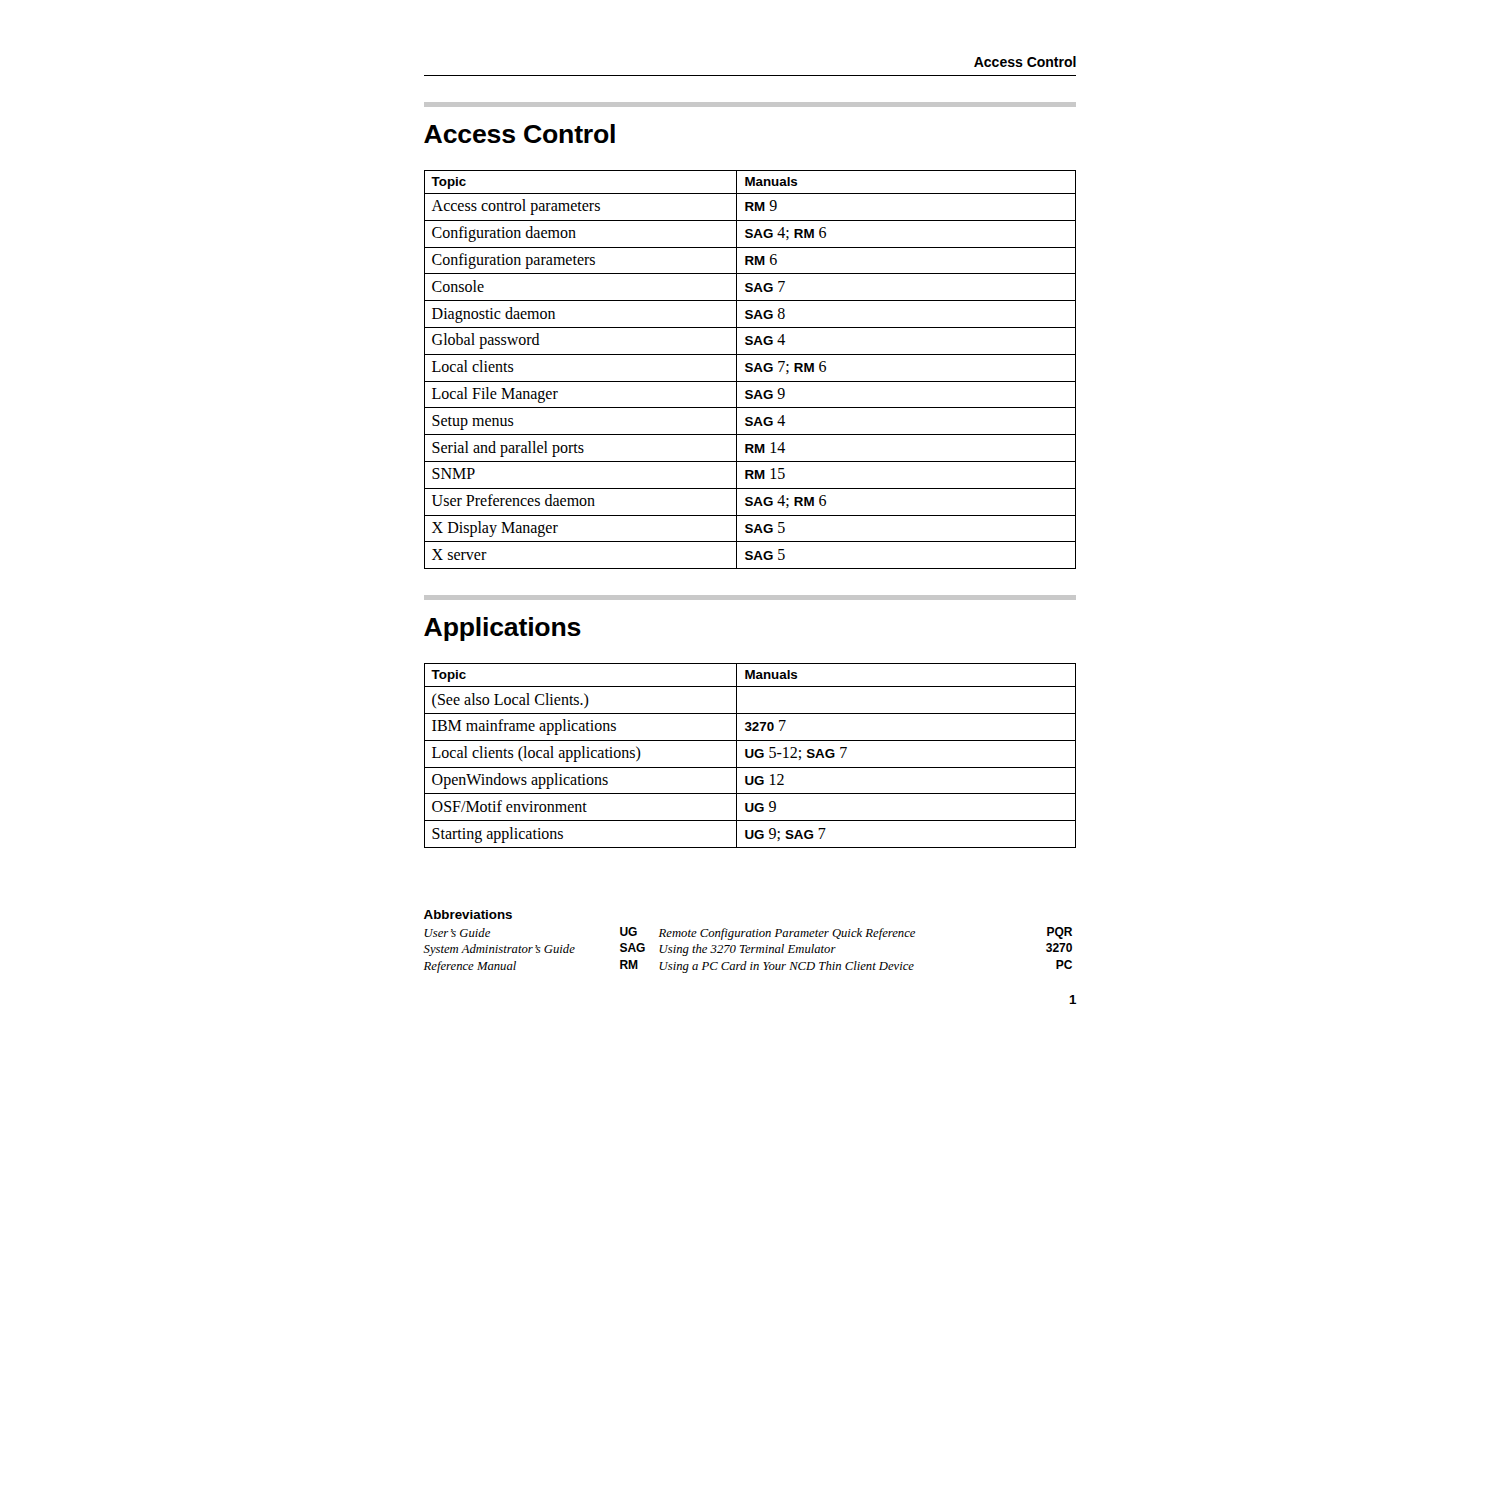Access Control
Access Control
| Topic | Manuals |
| --- | --- |
| Access control parameters | RM 9 |
| Configuration daemon | SAG 4; RM 6 |
| Configuration parameters | RM 6 |
| Console | SAG 7 |
| Diagnostic daemon | SAG 8 |
| Global password | SAG 4 |
| Local clients | SAG 7; RM 6 |
| Local File Manager | SAG 9 |
| Setup menus | SAG 4 |
| Serial and parallel ports | RM 14 |
| SNMP | RM 15 |
| User Preferences daemon | SAG 4; RM 6 |
| X Display Manager | SAG 5 |
| X server | SAG 5 |
Applications
| Topic | Manuals |
| --- | --- |
| (See also Local Clients.) | |
| IBM mainframe applications | 3270 7 |
| Local clients (local applications) | UG 5-12; SAG 7 |
| OpenWindows applications | UG 12 |
| OSF/Motif environment | UG 9 |
| Starting applications | UG 9; SAG 7 |
Abbreviations
| User’s Guide | UG | Remote Configuration Parameter Quick Reference | PQR |
| System Administrator’s Guide | SAG | Using the 3270 Terminal Emulator | 3270 |
| Reference Manual | RM | Using a PC Card in Your NCD Thin Client Device | PC |
1